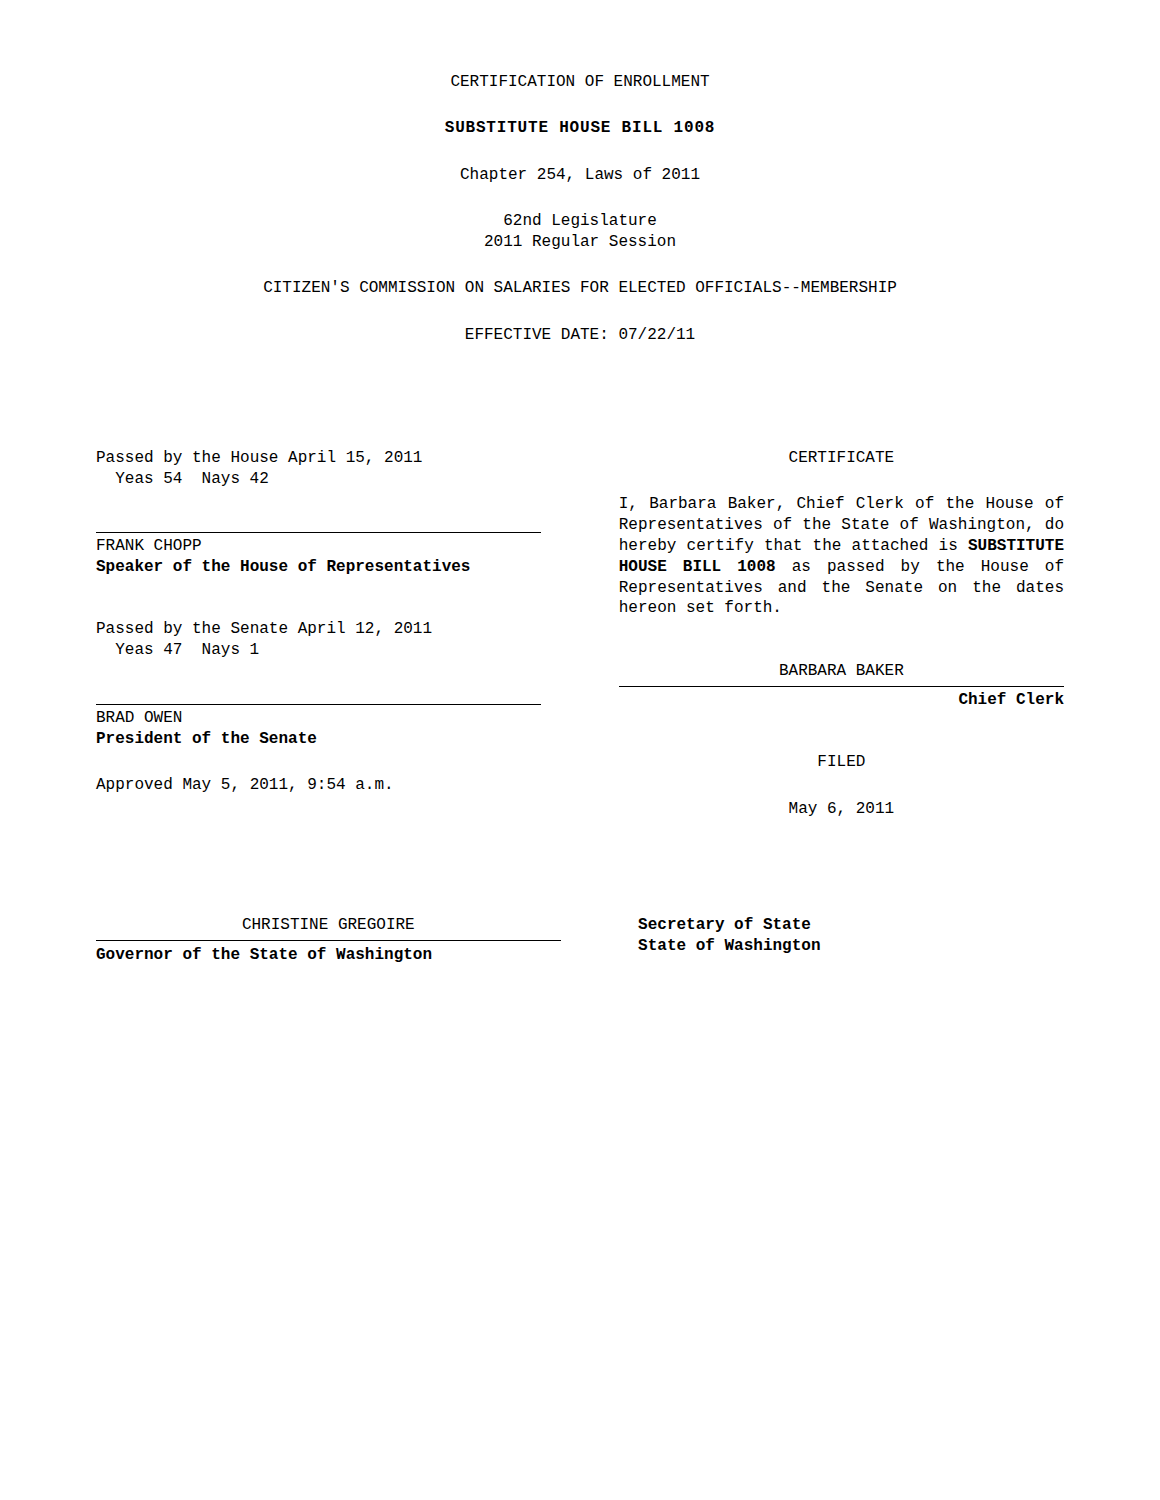CERTIFICATION OF ENROLLMENT
SUBSTITUTE HOUSE BILL 1008
Chapter 254, Laws of 2011
62nd Legislature
2011 Regular Session
CITIZEN'S COMMISSION ON SALARIES FOR ELECTED OFFICIALS--MEMBERSHIP
EFFECTIVE DATE: 07/22/11
Passed by the House April 15, 2011
Yeas 54 Nays 42
FRANK CHOPP
Speaker of the House of Representatives
Passed by the Senate April 12, 2011
Yeas 47 Nays 1
BRAD OWEN
President of the Senate
Approved May 5, 2011, 9:54 a.m.
CERTIFICATE
I, Barbara Baker, Chief Clerk of the House of Representatives of the State of Washington, do hereby certify that the attached is SUBSTITUTE HOUSE BILL 1008 as passed by the House of Representatives and the Senate on the dates hereon set forth.
BARBARA BAKER
Chief Clerk
FILED
May 6, 2011
CHRISTINE GREGOIRE
Governor of the State of Washington
Secretary of State
State of Washington